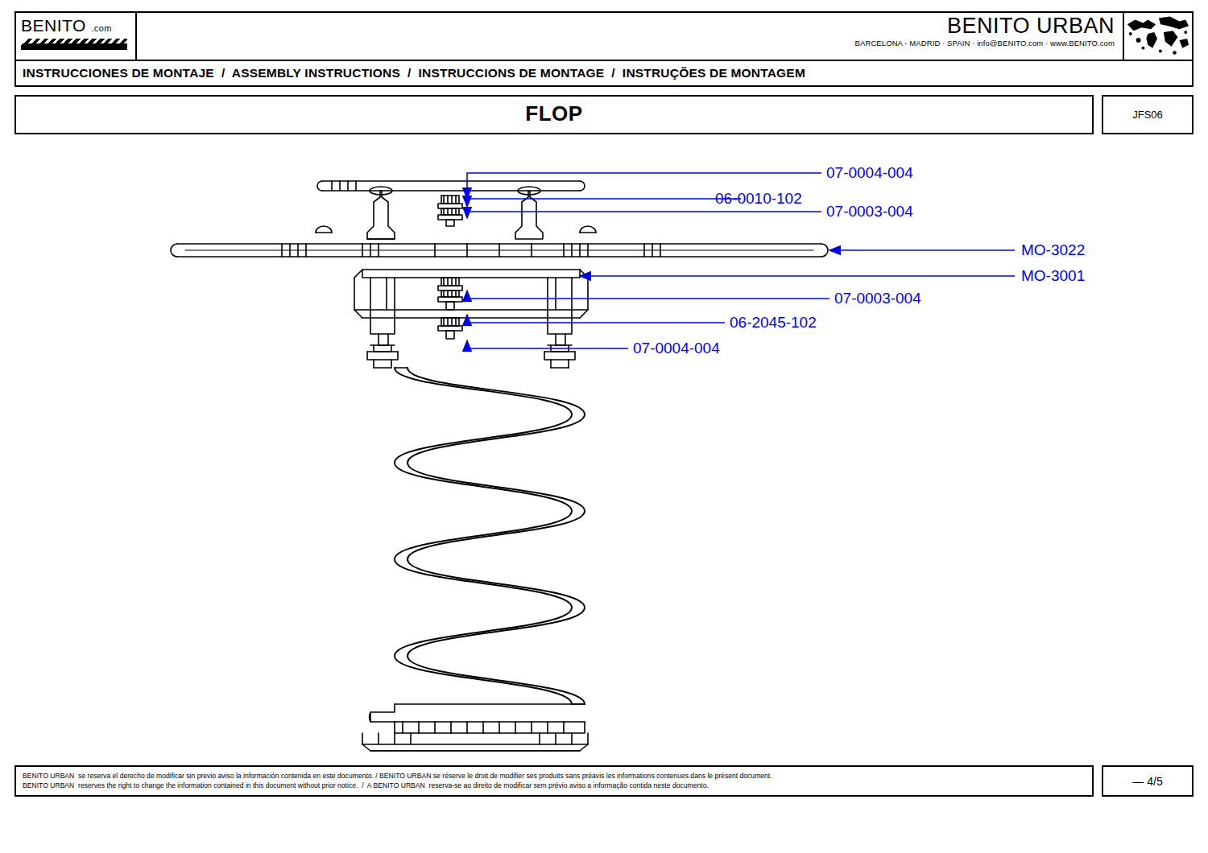BENITO .com
BENITO URBAN
BARCELONA - MADRID · SPAIN · info@BENITO.com · www.BENITO.com
INSTRUCCIONES DE MONTAJE / ASSEMBLY INSTRUCTIONS / INSTRUCCIONS DE MONTAGE / INSTRUÇÕES DE MONTAGEM
FLOP
JFS06
07-0004-004 06-0010-102 07-0003-004 MO-3022 MO-3001 07-0003-004 06-2045-102 07-0004-004
BENITO URBAN se reserva el derecho de modificar sin previo aviso la información contenida en este documento. / BENITO URBAN se réserve le droit de modifier ses produits sans préavis les informations contenues dans le présent document.
BENITO URBAN reserves the right to change the information contained in this document without prior notice. / A BENITO URBAN reserva-se ao direito de modificar sem prévio aviso a informação contida neste documento.
— 4/5